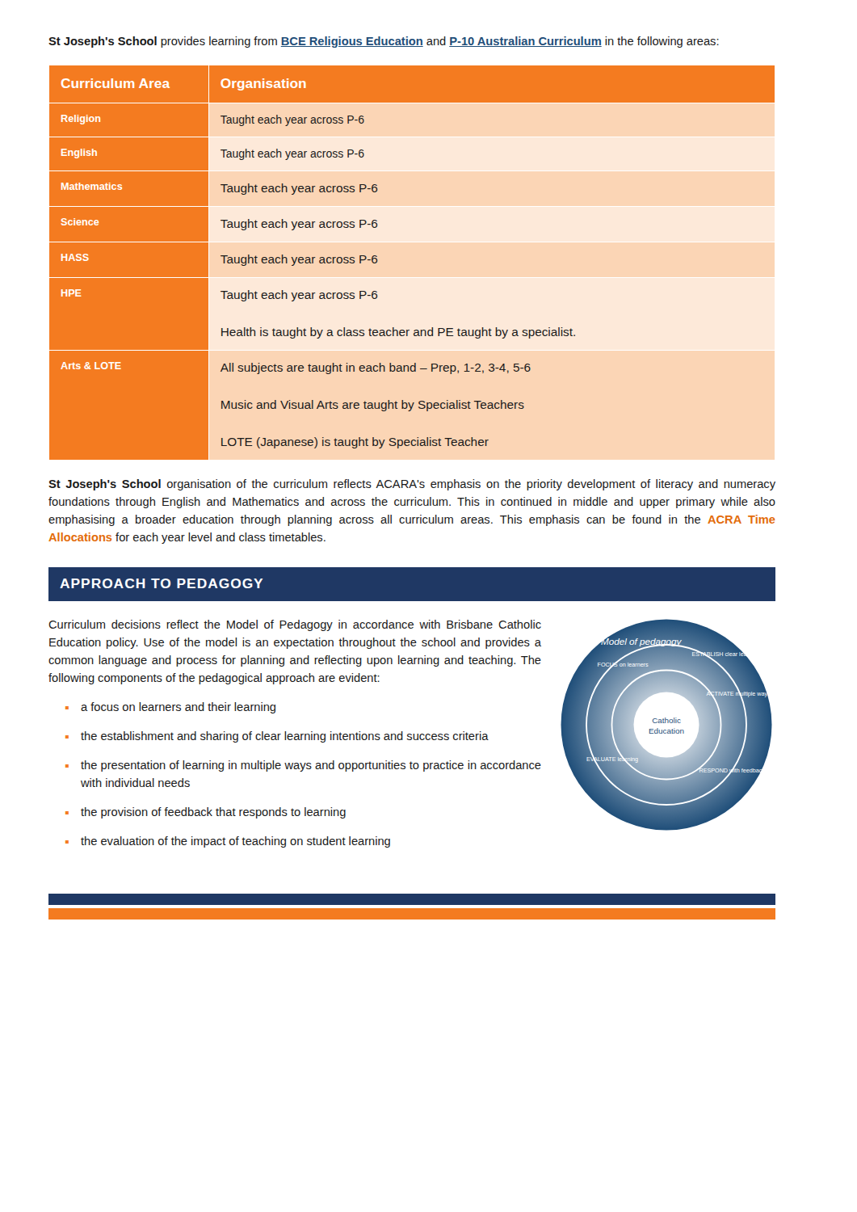St Joseph's School provides learning from BCE Religious Education and P-10 Australian Curriculum in the following areas:
| Curriculum Area | Organisation |
| --- | --- |
| Religion | Taught each year across P-6 |
| English | Taught each year across P-6 |
| Mathematics | Taught each year across P-6 |
| Science | Taught each year across P-6 |
| HASS | Taught each year across P-6 |
| HPE | Taught each year across P-6 Health is taught by a class teacher and PE taught by a specialist. |
| Arts & LOTE | All subjects are taught in each band – Prep, 1-2, 3-4, 5-6 Music and Visual Arts are taught by Specialist Teachers LOTE (Japanese) is taught by Specialist Teacher |
St Joseph's School organisation of the curriculum reflects ACARA's emphasis on the priority development of literacy and numeracy foundations through English and Mathematics and across the curriculum. This in continued in middle and upper primary while also emphasising a broader education through planning across all curriculum areas. This emphasis can be found in the ACRA Time Allocations for each year level and class timetables.
APPROACH TO PEDAGOGY
Curriculum decisions reflect the Model of Pedagogy in accordance with Brisbane Catholic Education policy. Use of the model is an expectation throughout the school and provides a common language and process for planning and reflecting upon learning and teaching. The following components of the pedagogical approach are evident:
a focus on learners and their learning
the establishment and sharing of clear learning intentions and success criteria
the presentation of learning in multiple ways and opportunities to practice in accordance with individual needs
the provision of feedback that responds to learning
the evaluation of the impact of teaching on student learning